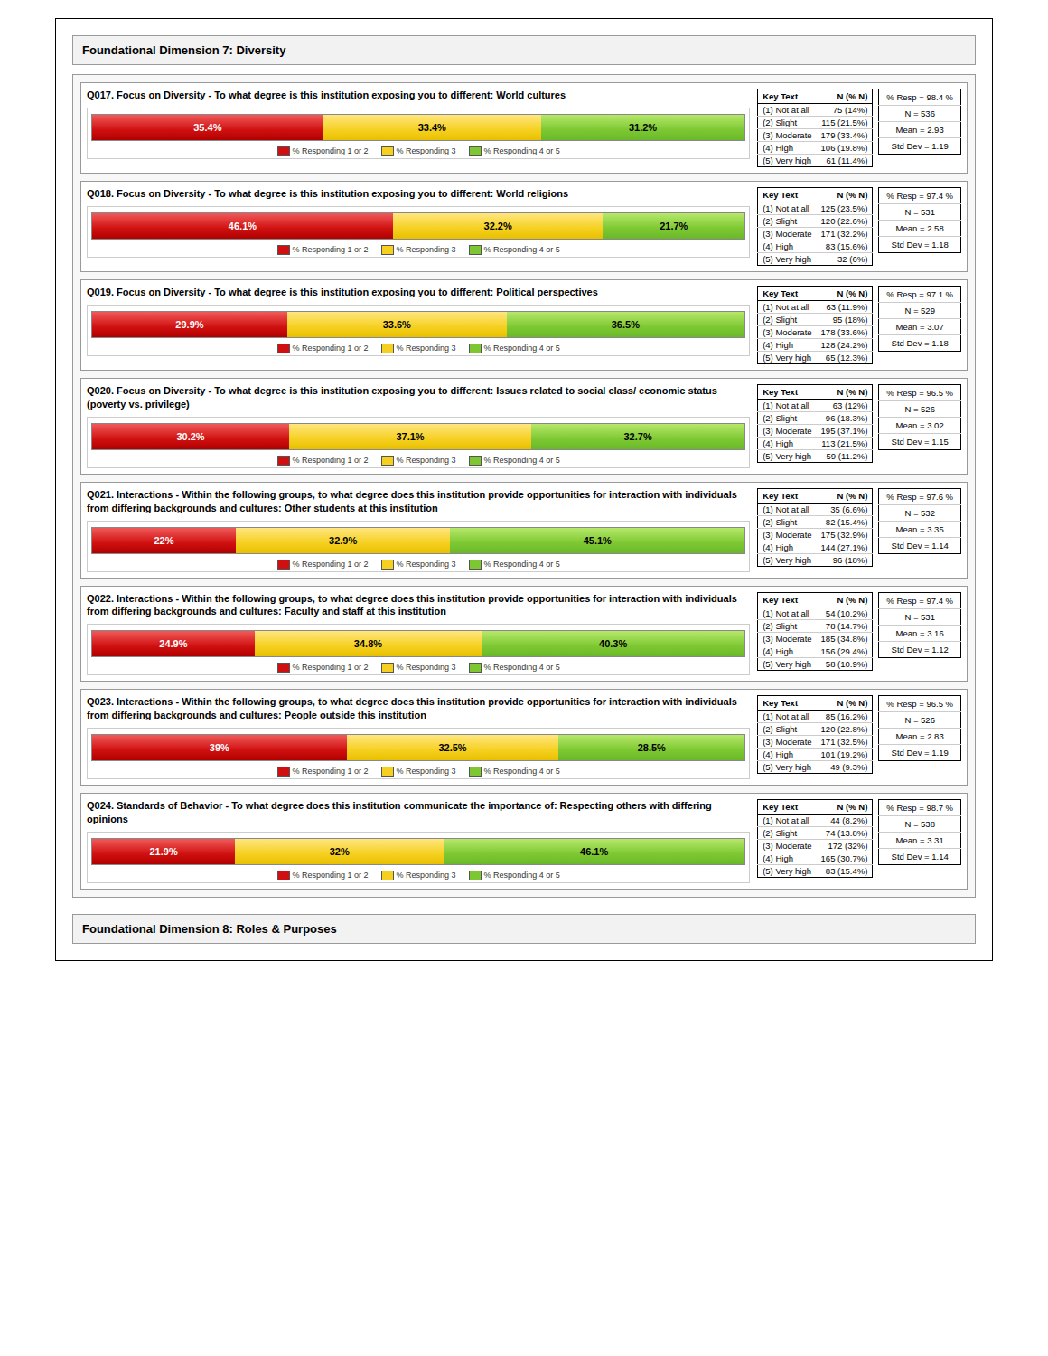Foundational Dimension 7: Diversity
Q017. Focus on Diversity - To what degree is this institution exposing you to different: World cultures
35.4%
33.4%
31.2%
% Responding 1 or 2
% Responding 3
% Responding 4 or 5
| Key Text | N (% N) |
| --- | --- |
| (1) Not at all | 75 (14%) |
| (2) Slight | 115 (21.5%) |
| (3) Moderate | 179 (33.4%) |
| (4) High | 106 (19.8%) |
| (5) Very high | 61 (11.4%) |
| % Resp = 98.4 % |
| N = 536 |
| Mean = 2.93 |
| Std Dev = 1.19 |
Q018. Focus on Diversity - To what degree is this institution exposing you to different: World religions
46.1%
32.2%
21.7%
% Responding 1 or 2
% Responding 3
% Responding 4 or 5
| Key Text | N (% N) |
| --- | --- |
| (1) Not at all | 125 (23.5%) |
| (2) Slight | 120 (22.6%) |
| (3) Moderate | 171 (32.2%) |
| (4) High | 83 (15.6%) |
| (5) Very high | 32 (6%) |
| % Resp = 97.4 % |
| N = 531 |
| Mean = 2.58 |
| Std Dev = 1.18 |
Q019. Focus on Diversity - To what degree is this institution exposing you to different: Political perspectives
29.9%
33.6%
36.5%
% Responding 1 or 2
% Responding 3
% Responding 4 or 5
| Key Text | N (% N) |
| --- | --- |
| (1) Not at all | 63 (11.9%) |
| (2) Slight | 95 (18%) |
| (3) Moderate | 178 (33.6%) |
| (4) High | 128 (24.2%) |
| (5) Very high | 65 (12.3%) |
| % Resp = 97.1 % |
| N = 529 |
| Mean = 3.07 |
| Std Dev = 1.18 |
Q020. Focus on Diversity - To what degree is this institution exposing you to different: Issues related to social class/ economic status (poverty vs. privilege)
30.2%
37.1%
32.7%
% Responding 1 or 2
% Responding 3
% Responding 4 or 5
| Key Text | N (% N) |
| --- | --- |
| (1) Not at all | 63 (12%) |
| (2) Slight | 96 (18.3%) |
| (3) Moderate | 195 (37.1%) |
| (4) High | 113 (21.5%) |
| (5) Very high | 59 (11.2%) |
| % Resp = 96.5 % |
| N = 526 |
| Mean = 3.02 |
| Std Dev = 1.15 |
Q021. Interactions - Within the following groups, to what degree does this institution provide opportunities for interaction with individuals from differing backgrounds and cultures: Other students at this institution
22%
32.9%
45.1%
% Responding 1 or 2
% Responding 3
% Responding 4 or 5
| Key Text | N (% N) |
| --- | --- |
| (1) Not at all | 35 (6.6%) |
| (2) Slight | 82 (15.4%) |
| (3) Moderate | 175 (32.9%) |
| (4) High | 144 (27.1%) |
| (5) Very high | 96 (18%) |
| % Resp = 97.6 % |
| N = 532 |
| Mean = 3.35 |
| Std Dev = 1.14 |
Q022. Interactions - Within the following groups, to what degree does this institution provide opportunities for interaction with individuals from differing backgrounds and cultures: Faculty and staff at this institution
24.9%
34.8%
40.3%
% Responding 1 or 2
% Responding 3
% Responding 4 or 5
| Key Text | N (% N) |
| --- | --- |
| (1) Not at all | 54 (10.2%) |
| (2) Slight | 78 (14.7%) |
| (3) Moderate | 185 (34.8%) |
| (4) High | 156 (29.4%) |
| (5) Very high | 58 (10.9%) |
| % Resp = 97.4 % |
| N = 531 |
| Mean = 3.16 |
| Std Dev = 1.12 |
Q023. Interactions - Within the following groups, to what degree does this institution provide opportunities for interaction with individuals from differing backgrounds and cultures: People outside this institution
39%
32.5%
28.5%
% Responding 1 or 2
% Responding 3
% Responding 4 or 5
| Key Text | N (% N) |
| --- | --- |
| (1) Not at all | 85 (16.2%) |
| (2) Slight | 120 (22.8%) |
| (3) Moderate | 171 (32.5%) |
| (4) High | 101 (19.2%) |
| (5) Very high | 49 (9.3%) |
| % Resp = 96.5 % |
| N = 526 |
| Mean = 2.83 |
| Std Dev = 1.19 |
Q024. Standards of Behavior - To what degree does this institution communicate the importance of: Respecting others with differing opinions
21.9%
32%
46.1%
% Responding 1 or 2
% Responding 3
% Responding 4 or 5
| Key Text | N (% N) |
| --- | --- |
| (1) Not at all | 44 (8.2%) |
| (2) Slight | 74 (13.8%) |
| (3) Moderate | 172 (32%) |
| (4) High | 165 (30.7%) |
| (5) Very high | 83 (15.4%) |
| % Resp = 98.7 % |
| N = 538 |
| Mean = 3.31 |
| Std Dev = 1.14 |
Foundational Dimension 8: Roles & Purposes